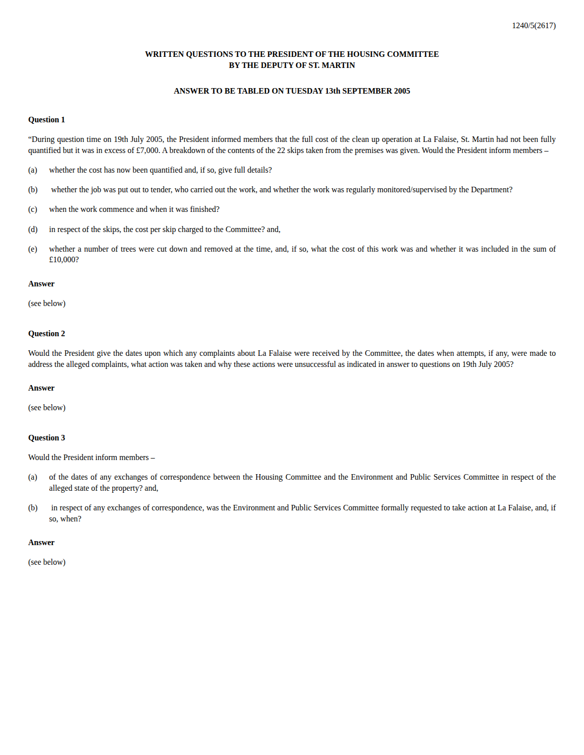1240/5(2617)
WRITTEN QUESTIONS TO THE PRESIDENT OF THE HOUSING COMMITTEE
BY THE DEPUTY OF ST. MARTIN
ANSWER TO BE TABLED ON TUESDAY 13th SEPTEMBER 2005
Question 1
“During question time on 19th July 2005, the President informed members that the full cost of the clean up operation at La Falaise, St. Martin had not been fully quantified but it was in excess of £7,000. A breakdown of the contents of the 22 skips taken from the premises was given. Would the President inform members –
(a) whether the cost has now been quantified and, if so, give full details?
(b) whether the job was put out to tender, who carried out the work, and whether the work was regularly monitored/supervised by the Department?
(c) when the work commence and when it was finished?
(d) in respect of the skips, the cost per skip charged to the Committee? and,
(e) whether a number of trees were cut down and removed at the time, and, if so, what the cost of this work was and whether it was included in the sum of £10,000?
Answer
(see below)
Question 2
Would the President give the dates upon which any complaints about La Falaise were received by the Committee, the dates when attempts, if any, were made to address the alleged complaints, what action was taken and why these actions were unsuccessful as indicated in answer to questions on 19th July 2005?
Answer
(see below)
Question 3
Would the President inform members –
(a) of the dates of any exchanges of correspondence between the Housing Committee and the Environment and Public Services Committee in respect of the alleged state of the property? and,
(b) in respect of any exchanges of correspondence, was the Environment and Public Services Committee formally requested to take action at La Falaise, and, if so, when?
Answer
(see below)